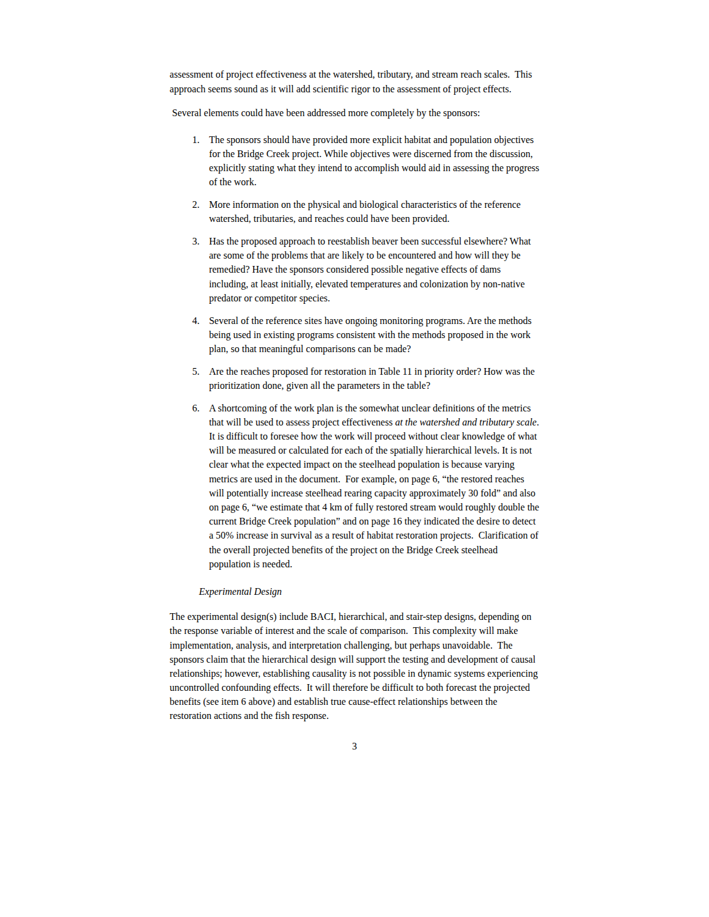assessment of project effectiveness at the watershed, tributary, and stream reach scales. This approach seems sound as it will add scientific rigor to the assessment of project effects.
Several elements could have been addressed more completely by the sponsors:
The sponsors should have provided more explicit habitat and population objectives for the Bridge Creek project. While objectives were discerned from the discussion, explicitly stating what they intend to accomplish would aid in assessing the progress of the work.
More information on the physical and biological characteristics of the reference watershed, tributaries, and reaches could have been provided.
Has the proposed approach to reestablish beaver been successful elsewhere? What are some of the problems that are likely to be encountered and how will they be remedied? Have the sponsors considered possible negative effects of dams including, at least initially, elevated temperatures and colonization by non-native predator or competitor species.
Several of the reference sites have ongoing monitoring programs. Are the methods being used in existing programs consistent with the methods proposed in the work plan, so that meaningful comparisons can be made?
Are the reaches proposed for restoration in Table 11 in priority order? How was the prioritization done, given all the parameters in the table?
A shortcoming of the work plan is the somewhat unclear definitions of the metrics that will be used to assess project effectiveness at the watershed and tributary scale. It is difficult to foresee how the work will proceed without clear knowledge of what will be measured or calculated for each of the spatially hierarchical levels. It is not clear what the expected impact on the steelhead population is because varying metrics are used in the document. For example, on page 6, “the restored reaches will potentially increase steelhead rearing capacity approximately 30 fold” and also on page 6, “we estimate that 4 km of fully restored stream would roughly double the current Bridge Creek population” and on page 16 they indicated the desire to detect a 50% increase in survival as a result of habitat restoration projects. Clarification of the overall projected benefits of the project on the Bridge Creek steelhead population is needed.
Experimental Design
The experimental design(s) include BACI, hierarchical, and stair-step designs, depending on the response variable of interest and the scale of comparison. This complexity will make implementation, analysis, and interpretation challenging, but perhaps unavoidable. The sponsors claim that the hierarchical design will support the testing and development of causal relationships; however, establishing causality is not possible in dynamic systems experiencing uncontrolled confounding effects. It will therefore be difficult to both forecast the projected benefits (see item 6 above) and establish true cause-effect relationships between the restoration actions and the fish response.
3